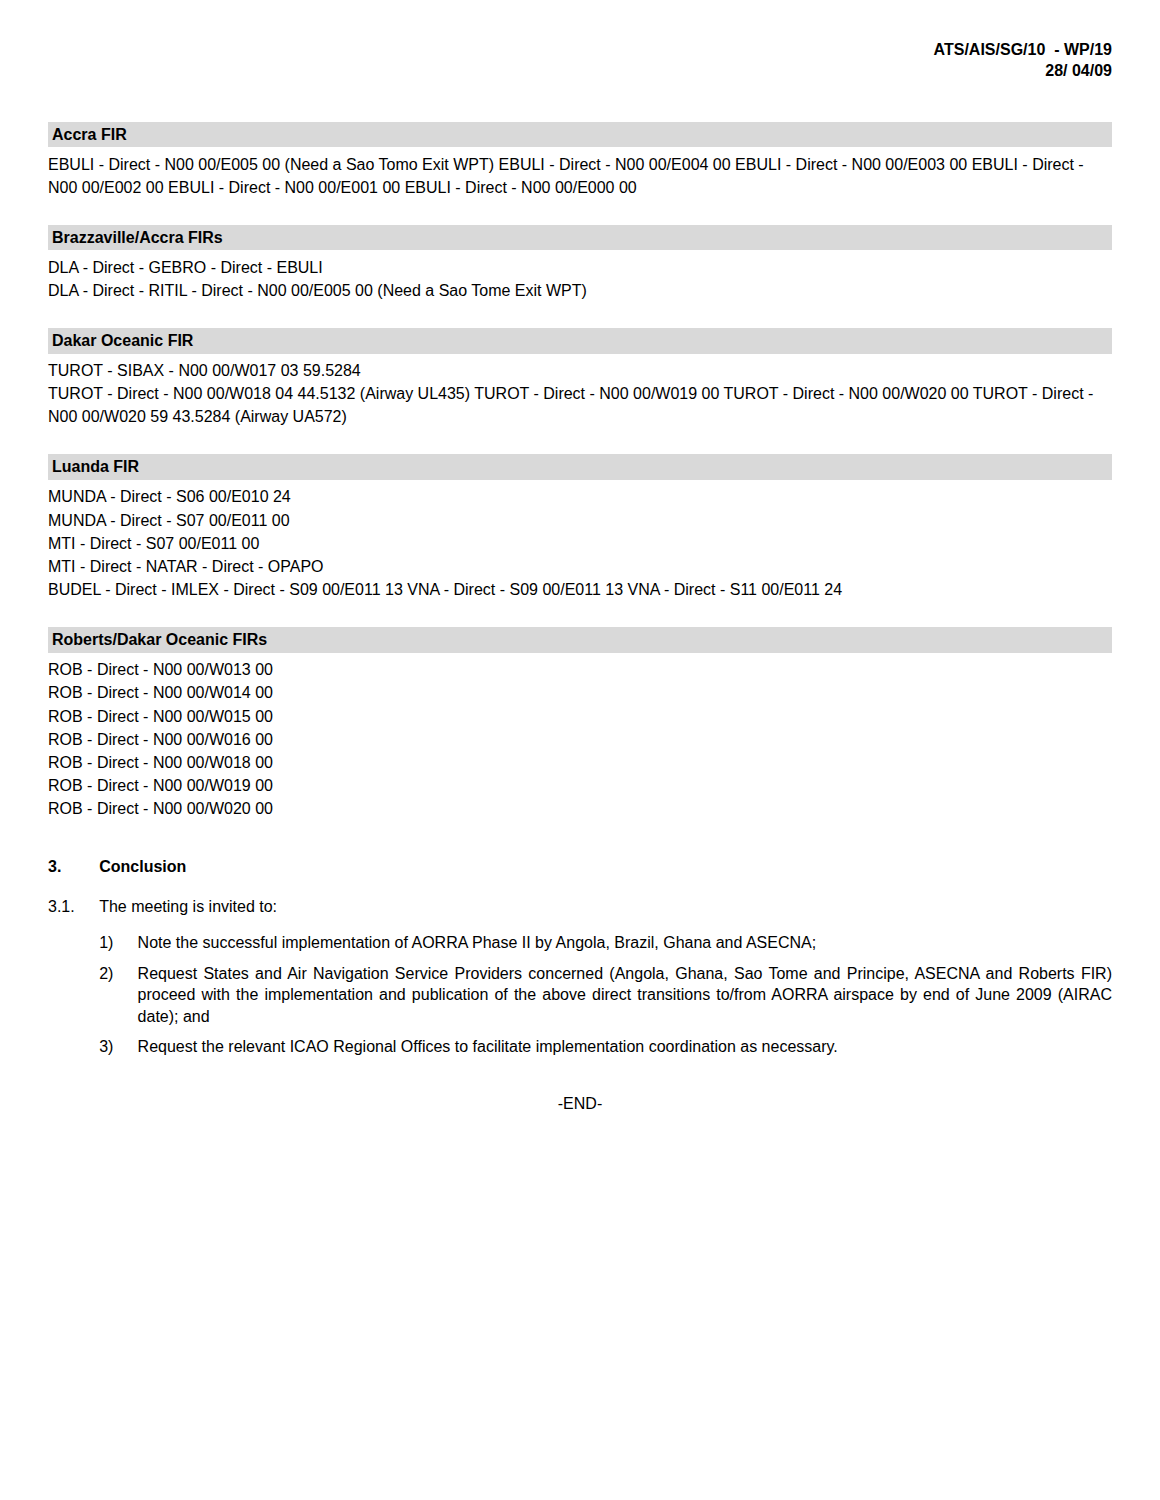ATS/AIS/SG/10 - WP/19
28/ 04/09
Accra FIR
EBULI - Direct - N00 00/E005 00 (Need a Sao Tomo Exit WPT) EBULI - Direct - N00 00/E004 00 EBULI - Direct - N00 00/E003 00 EBULI - Direct - N00 00/E002 00 EBULI - Direct - N00 00/E001 00 EBULI - Direct - N00 00/E000 00
Brazzaville/Accra FIRs
DLA - Direct - GEBRO - Direct - EBULI
DLA - Direct - RITIL - Direct - N00 00/E005 00 (Need a Sao Tome Exit WPT)
Dakar Oceanic FIR
TUROT - SIBAX - N00 00/W017 03 59.5284
TUROT - Direct - N00 00/W018 04 44.5132 (Airway UL435) TUROT - Direct - N00 00/W019 00 TUROT - Direct - N00 00/W020 00 TUROT - Direct - N00 00/W020 59 43.5284 (Airway UA572)
Luanda FIR
MUNDA - Direct - S06 00/E010 24
MUNDA - Direct - S07 00/E011 00
MTI - Direct - S07 00/E011 00
MTI - Direct - NATAR - Direct - OPAPO
BUDEL - Direct - IMLEX - Direct - S09 00/E011 13 VNA - Direct - S09 00/E011 13 VNA - Direct - S11 00/E011 24
Roberts/Dakar Oceanic FIRs
ROB - Direct - N00 00/W013 00
ROB - Direct - N00 00/W014 00
ROB - Direct - N00 00/W015 00
ROB - Direct - N00 00/W016 00
ROB - Direct - N00 00/W018 00
ROB - Direct - N00 00/W019 00
ROB - Direct - N00 00/W020 00
3. Conclusion
3.1. The meeting is invited to:
1) Note the successful implementation of AORRA Phase II by Angola, Brazil, Ghana and ASECNA;
2) Request States and Air Navigation Service Providers concerned (Angola, Ghana, Sao Tome and Principe, ASECNA and Roberts FIR) proceed with the implementation and publication of the above direct transitions to/from AORRA airspace by end of June 2009 (AIRAC date); and
3) Request the relevant ICAO Regional Offices to facilitate implementation coordination as necessary.
-END-